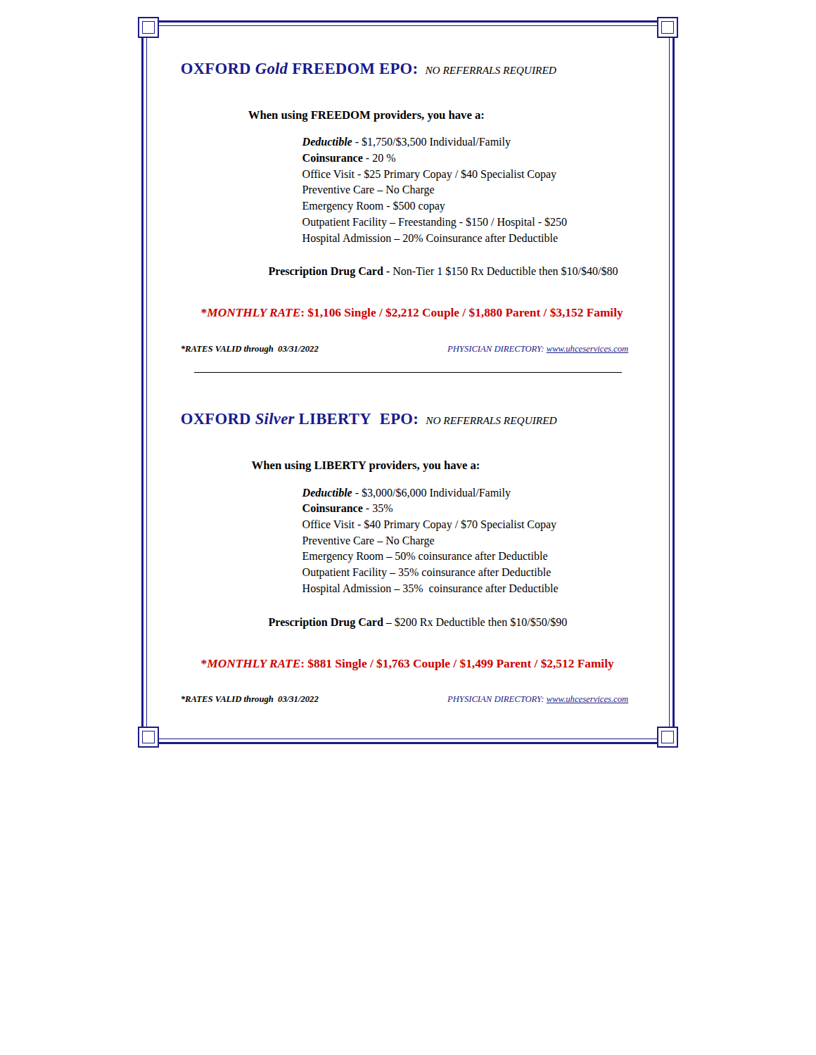OXFORD Gold FREEDOM EPO:NO REFERRALS REQUIRED
When using FREEDOM providers, you have a:
Deductible - $1,750/$3,500 Individual/Family
Coinsurance - 20 %
Office Visit - $25 Primary Copay / $40 Specialist Copay
Preventive Care – No Charge
Emergency Room - $500 copay
Outpatient Facility – Freestanding - $150 / Hospital - $250
Hospital Admission – 20% Coinsurance after Deductible
Prescription Drug Card - Non-Tier 1 $150 Rx Deductible then $10/$40/$80
*MONTHLY RATE: $1,106 Single / $2,212 Couple / $1,880 Parent / $3,152 Family
*RATES VALID through 03/31/2022 PHYSICIAN DIRECTORY: www.uhceservices.com
OXFORD Silver LIBERTY EPO:NO REFERRALS REQUIRED
When using LIBERTY providers, you have a:
Deductible - $3,000/$6,000 Individual/Family
Coinsurance - 35%
Office Visit - $40 Primary Copay / $70 Specialist Copay
Preventive Care – No Charge
Emergency Room – 50% coinsurance after Deductible
Outpatient Facility – 35% coinsurance after Deductible
Hospital Admission – 35% coinsurance after Deductible
Prescription Drug Card – $200 Rx Deductible then $10/$50/$90
*MONTHLY RATE: $881 Single / $1,763 Couple / $1,499 Parent / $2,512 Family
*RATES VALID through 03/31/2022 PHYSICIAN DIRECTORY: www.uhceservices.com